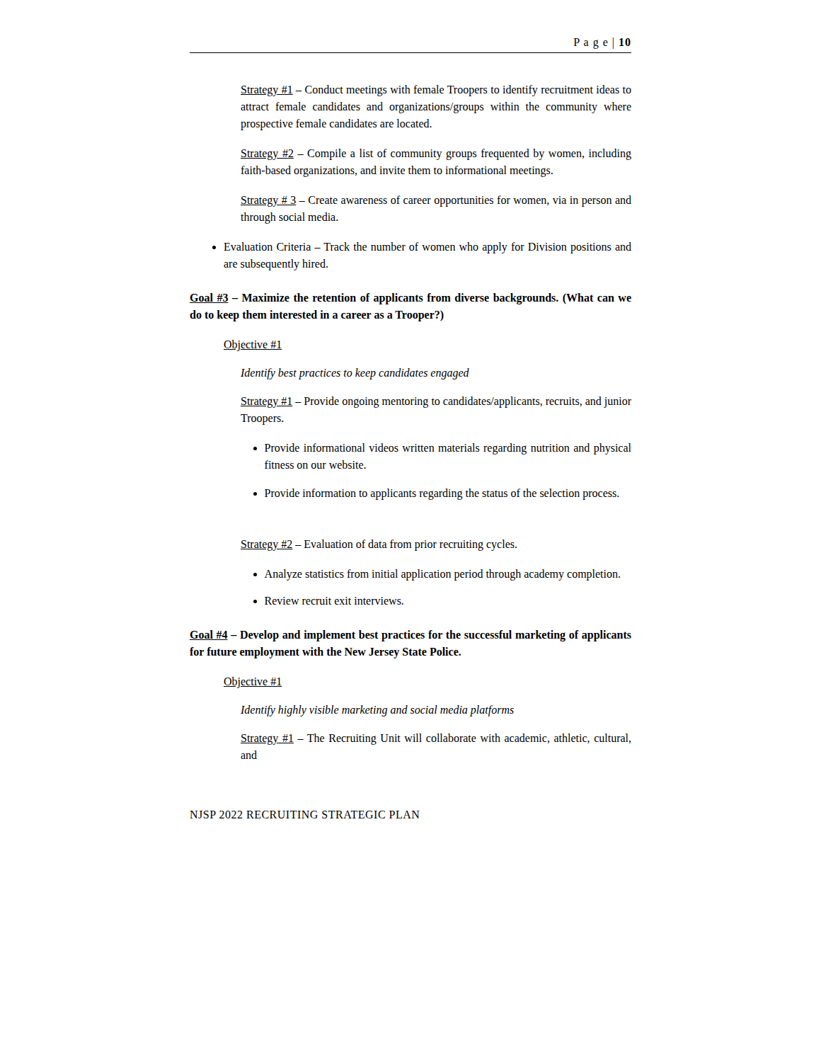P a g e | 10
Strategy #1 – Conduct meetings with female Troopers to identify recruitment ideas to attract female candidates and organizations/groups within the community where prospective female candidates are located.
Strategy #2 – Compile a list of community groups frequented by women, including faith-based organizations, and invite them to informational meetings.
Strategy # 3 – Create awareness of career opportunities for women, via in person and through social media.
Evaluation Criteria – Track the number of women who apply for Division positions and are subsequently hired.
Goal #3 – Maximize the retention of applicants from diverse backgrounds. (What can we do to keep them interested in a career as a Trooper?)
Objective #1
Identify best practices to keep candidates engaged
Strategy #1 – Provide ongoing mentoring to candidates/applicants, recruits, and junior Troopers.
Provide informational videos written materials regarding nutrition and physical fitness on our website.
Provide information to applicants regarding the status of the selection process.
Strategy #2 – Evaluation of data from prior recruiting cycles.
Analyze statistics from initial application period through academy completion.
Review recruit exit interviews.
Goal #4 – Develop and implement best practices for the successful marketing of applicants for future employment with the New Jersey State Police.
Objective #1
Identify highly visible marketing and social media platforms
Strategy #1 – The Recruiting Unit will collaborate with academic, athletic, cultural, and
NJSP 2022 RECRUITING STRATEGIC PLAN